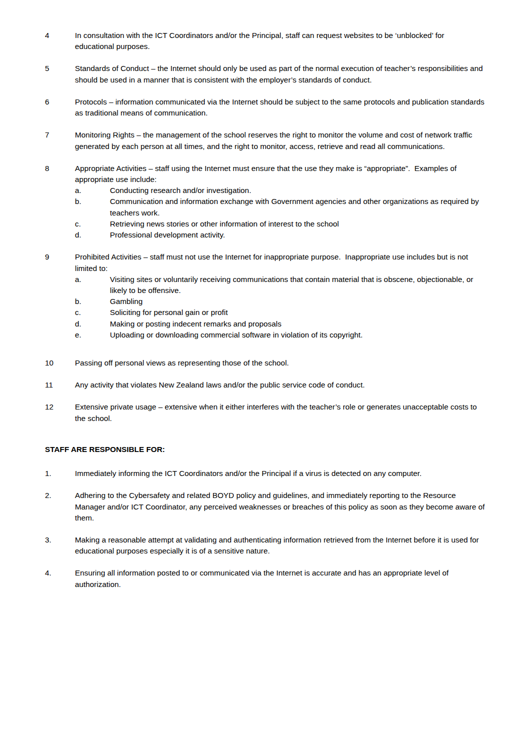4 In consultation with the ICT Coordinators and/or the Principal, staff can request websites to be ‘unblocked’ for educational purposes.
5 Standards of Conduct – the Internet should only be used as part of the normal execution of teacher’s responsibilities and should be used in a manner that is consistent with the employer’s standards of conduct.
6 Protocols – information communicated via the Internet should be subject to the same protocols and publication standards as traditional means of communication.
7 Monitoring Rights – the management of the school reserves the right to monitor the volume and cost of network traffic generated by each person at all times, and the right to monitor, access, retrieve and read all communications.
8 Appropriate Activities – staff using the Internet must ensure that the use they make is “appropriate”. Examples of appropriate use include:
a. Conducting research and/or investigation.
b. Communication and information exchange with Government agencies and other organizations as required by teachers work.
c. Retrieving news stories or other information of interest to the school
d. Professional development activity.
9 Prohibited Activities – staff must not use the Internet for inappropriate purpose. Inappropriate use includes but is not limited to:
a. Visiting sites or voluntarily receiving communications that contain material that is obscene, objectionable, or likely to be offensive.
b. Gambling
c. Soliciting for personal gain or profit
d. Making or posting indecent remarks and proposals
e. Uploading or downloading commercial software in violation of its copyright.
10 Passing off personal views as representing those of the school.
11 Any activity that violates New Zealand laws and/or the public service code of conduct.
12 Extensive private usage – extensive when it either interferes with the teacher’s role or generates unacceptable costs to the school.
STAFF ARE RESPONSIBLE FOR:
1. Immediately informing the ICT Coordinators and/or the Principal if a virus is detected on any computer.
2. Adhering to the Cybersafety and related BOYD policy and guidelines, and immediately reporting to the Resource Manager and/or ICT Coordinator, any perceived weaknesses or breaches of this policy as soon as they become aware of them.
3. Making a reasonable attempt at validating and authenticating information retrieved from the Internet before it is used for educational purposes especially it is of a sensitive nature.
4. Ensuring all information posted to or communicated via the Internet is accurate and has an appropriate level of authorization.